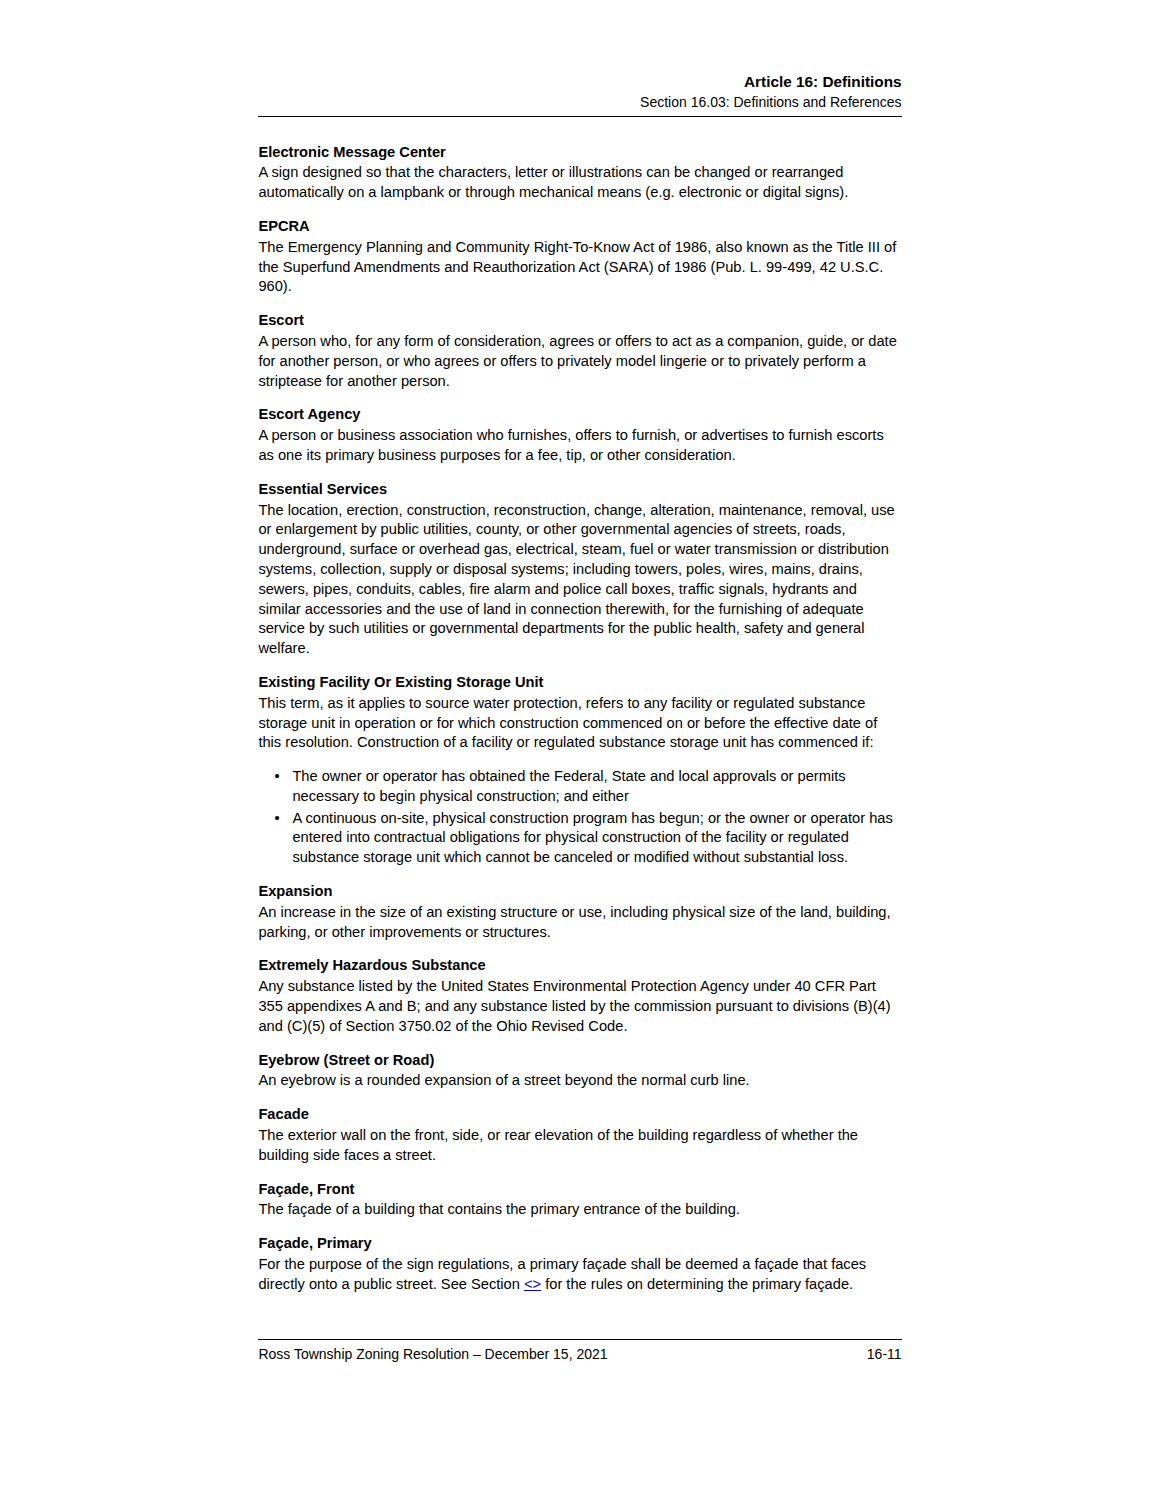Article 16: Definitions Section 16.03: Definitions and References
Electronic Message Center
A sign designed so that the characters, letter or illustrations can be changed or rearranged automatically on a lampbank or through mechanical means (e.g. electronic or digital signs).
EPCRA
The Emergency Planning and Community Right-To-Know Act of 1986, also known as the Title III of the Superfund Amendments and Reauthorization Act (SARA) of 1986 (Pub. L. 99-499, 42 U.S.C. 960).
Escort
A person who, for any form of consideration, agrees or offers to act as a companion, guide, or date for another person, or who agrees or offers to privately model lingerie or to privately perform a striptease for another person.
Escort Agency
A person or business association who furnishes, offers to furnish, or advertises to furnish escorts as one its primary business purposes for a fee, tip, or other consideration.
Essential Services
The location, erection, construction, reconstruction, change, alteration, maintenance, removal, use or enlargement by public utilities, county, or other governmental agencies of streets, roads, underground, surface or overhead gas, electrical, steam, fuel or water transmission or distribution systems, collection, supply or disposal systems; including towers, poles, wires, mains, drains, sewers, pipes, conduits, cables, fire alarm and police call boxes, traffic signals, hydrants and similar accessories and the use of land in connection therewith, for the furnishing of adequate service by such utilities or governmental departments for the public health, safety and general welfare.
Existing Facility Or Existing Storage Unit
This term, as it applies to source water protection, refers to any facility or regulated substance storage unit in operation or for which construction commenced on or before the effective date of this resolution. Construction of a facility or regulated substance storage unit has commenced if:
The owner or operator has obtained the Federal, State and local approvals or permits necessary to begin physical construction; and either
A continuous on-site, physical construction program has begun; or the owner or operator has entered into contractual obligations for physical construction of the facility or regulated substance storage unit which cannot be canceled or modified without substantial loss.
Expansion
An increase in the size of an existing structure or use, including physical size of the land, building, parking, or other improvements or structures.
Extremely Hazardous Substance
Any substance listed by the United States Environmental Protection Agency under 40 CFR Part 355 appendixes A and B; and any substance listed by the commission pursuant to divisions (B)(4) and (C)(5) of Section 3750.02 of the Ohio Revised Code.
Eyebrow (Street or Road)
An eyebrow is a rounded expansion of a street beyond the normal curb line.
Facade
The exterior wall on the front, side, or rear elevation of the building regardless of whether the building side faces a street.
Façade, Front
The façade of a building that contains the primary entrance of the building.
Façade, Primary
For the purpose of the sign regulations, a primary façade shall be deemed a façade that faces directly onto a public street. See Section <> for the rules on determining the primary façade.
Ross Township Zoning Resolution – December 15, 2021 16-11